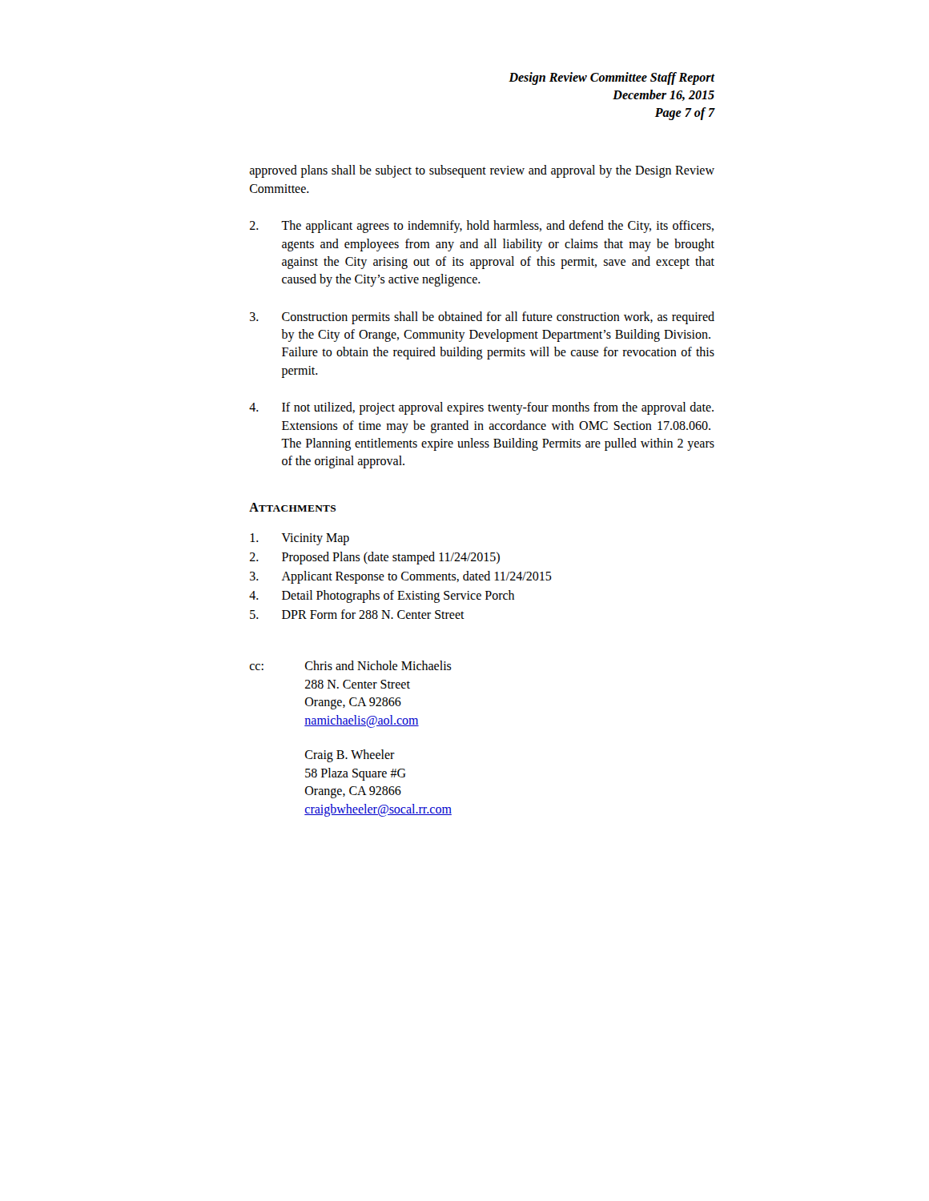Design Review Committee Staff Report
December 16, 2015
Page 7 of 7
approved plans shall be subject to subsequent review and approval by the Design Review Committee.
The applicant agrees to indemnify, hold harmless, and defend the City, its officers, agents and employees from any and all liability or claims that may be brought against the City arising out of its approval of this permit, save and except that caused by the City’s active negligence.
Construction permits shall be obtained for all future construction work, as required by the City of Orange, Community Development Department’s Building Division. Failure to obtain the required building permits will be cause for revocation of this permit.
If not utilized, project approval expires twenty-four months from the approval date. Extensions of time may be granted in accordance with OMC Section 17.08.060. The Planning entitlements expire unless Building Permits are pulled within 2 years of the original approval.
ATTACHMENTS
Vicinity Map
Proposed Plans (date stamped 11/24/2015)
Applicant Response to Comments, dated 11/24/2015
Detail Photographs of Existing Service Porch
DPR Form for 288 N. Center Street
cc:
Chris and Nichole Michaelis
288 N. Center Street
Orange, CA 92866
namichaelis@aol.com
Craig B. Wheeler
58 Plaza Square #G
Orange, CA 92866
craigbwheeler@socal.rr.com